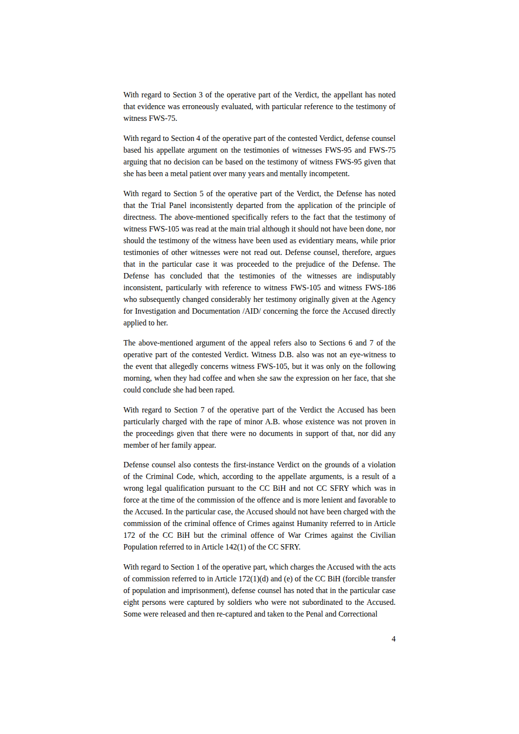With regard to Section 3 of the operative part of the Verdict, the appellant has noted that evidence was erroneously evaluated, with particular reference to the testimony of witness FWS-75.
With regard to Section 4 of the operative part of the contested Verdict, defense counsel based his appellate argument on the testimonies of witnesses FWS-95 and FWS-75 arguing that no decision can be based on the testimony of witness FWS-95 given that she has been a metal patient over many years and mentally incompetent.
With regard to Section 5 of the operative part of the Verdict, the Defense has noted that the Trial Panel inconsistently departed from the application of the principle of directness. The above-mentioned specifically refers to the fact that the testimony of witness FWS-105 was read at the main trial although it should not have been done, nor should the testimony of the witness have been used as evidentiary means, while prior testimonies of other witnesses were not read out. Defense counsel, therefore, argues that in the particular case it was proceeded to the prejudice of the Defense. The Defense has concluded that the testimonies of the witnesses are indisputably inconsistent, particularly with reference to witness FWS-105 and witness FWS-186 who subsequently changed considerably her testimony originally given at the Agency for Investigation and Documentation /AID/ concerning the force the Accused directly applied to her.
The above-mentioned argument of the appeal refers also to Sections 6 and 7 of the operative part of the contested Verdict. Witness D.B. also was not an eye-witness to the event that allegedly concerns witness FWS-105, but it was only on the following morning, when they had coffee and when she saw the expression on her face, that she could conclude she had been raped.
With regard to Section 7 of the operative part of the Verdict the Accused has been particularly charged with the rape of minor A.B. whose existence was not proven in the proceedings given that there were no documents in support of that, nor did any member of her family appear.
Defense counsel also contests the first-instance Verdict on the grounds of a violation of the Criminal Code, which, according to the appellate arguments, is a result of a wrong legal qualification pursuant to the CC BiH and not CC SFRY which was in force at the time of the commission of the offence and is more lenient and favorable to the Accused. In the particular case, the Accused should not have been charged with the commission of the criminal offence of Crimes against Humanity referred to in Article 172 of the CC BiH but the criminal offence of War Crimes against the Civilian Population referred to in Article 142(1) of the CC SFRY.
With regard to Section 1 of the operative part, which charges the Accused with the acts of commission referred to in Article 172(1)(d) and (e) of the CC BiH (forcible transfer of population and imprisonment), defense counsel has noted that in the particular case eight persons were captured by soldiers who were not subordinated to the Accused. Some were released and then re-captured and taken to the Penal and Correctional
4